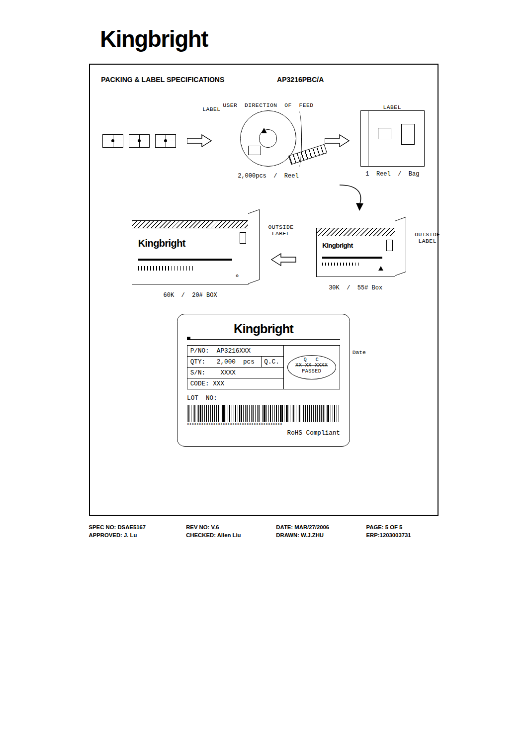Kingbright
PACKING & LABEL SPECIFICATIONS AP3216PBC/A
USER DIRECTION OF FEED
LABEL
2,000pcs / Reel
LABEL
1 Reel / Bag
Kingbright
♻
60K / 20# BOX
OUTSIDE
LABEL
Kingbright
30K / 55# Box
OUTSIDE
LABEL
Kingbright
| P/NO: AP3216XXX | Q C XX XX XXXX PASSED Date |
| QTY: 2,000 pcs | Q.C. |
| S/N: XXXX |
| CODE: XXX |
LOT NO:
XXXXXXXXXXXXXXXXXXXXXXXXXXXXXXXXXXXXXXXX
RoHS Compliant
SPEC NO: DSAE5167 REV NO: V.6 DATE: MAR/27/2006 PAGE: 5 OF 5
APPROVED: J. Lu CHECKED: Allen Liu DRAWN: W.J.ZHU ERP:1203003731